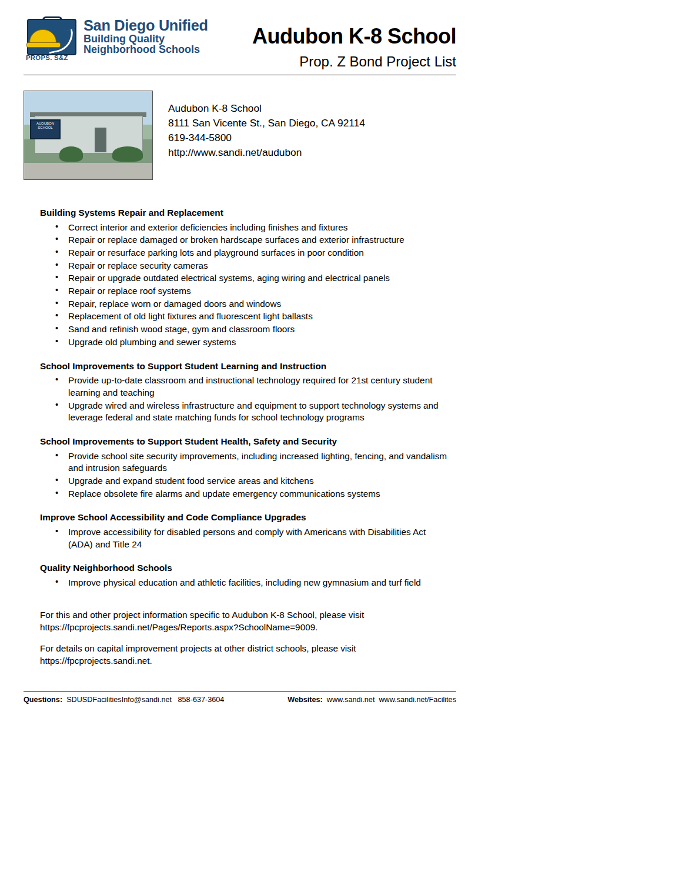PROPS. S&Z
San Diego Unified
Building Quality
Neighborhood Schools
Audubon K-8 School
Prop. Z Bond Project List
AUDUBON
SCHOOL
Audubon K-8 School
8111 San Vicente St., San Diego, CA 92114
619-344-5800
http://www.sandi.net/audubon
Building Systems Repair and Replacement
Correct interior and exterior deficiencies including finishes and fixtures
Repair or replace damaged or broken hardscape surfaces and exterior infrastructure
Repair or resurface parking lots and playground surfaces in poor condition
Repair or replace security cameras
Repair or upgrade outdated electrical systems, aging wiring and electrical panels
Repair or replace roof systems
Repair, replace worn or damaged doors and windows
Replacement of old light fixtures and fluorescent light ballasts
Sand and refinish wood stage, gym and classroom floors
Upgrade old plumbing and sewer systems
School Improvements to Support Student Learning and Instruction
Provide up-to-date classroom and instructional technology required for 21st century student learning and teaching
Upgrade wired and wireless infrastructure and equipment to support technology systems and leverage federal and state matching funds for school technology programs
School Improvements to Support Student Health, Safety and Security
Provide school site security improvements, including increased lighting, fencing, and vandalism and intrusion safeguards
Upgrade and expand student food service areas and kitchens
Replace obsolete fire alarms and update emergency communications systems
Improve School Accessibility and Code Compliance Upgrades
Improve accessibility for disabled persons and comply with Americans with Disabilities Act (ADA) and Title 24
Quality Neighborhood Schools
Improve physical education and athletic facilities, including new gymnasium and turf field
For this and other project information specific to Audubon K-8 School, please visit
https://fpcprojects.sandi.net/Pages/Reports.aspx?SchoolName=9009.
For details on capital improvement projects at other district schools, please visit
https://fpcprojects.sandi.net.
Questions: SDUSDFacilitiesInfo@sandi.net 858-637-3604
Websites: www.sandi.net www.sandi.net/Facilites